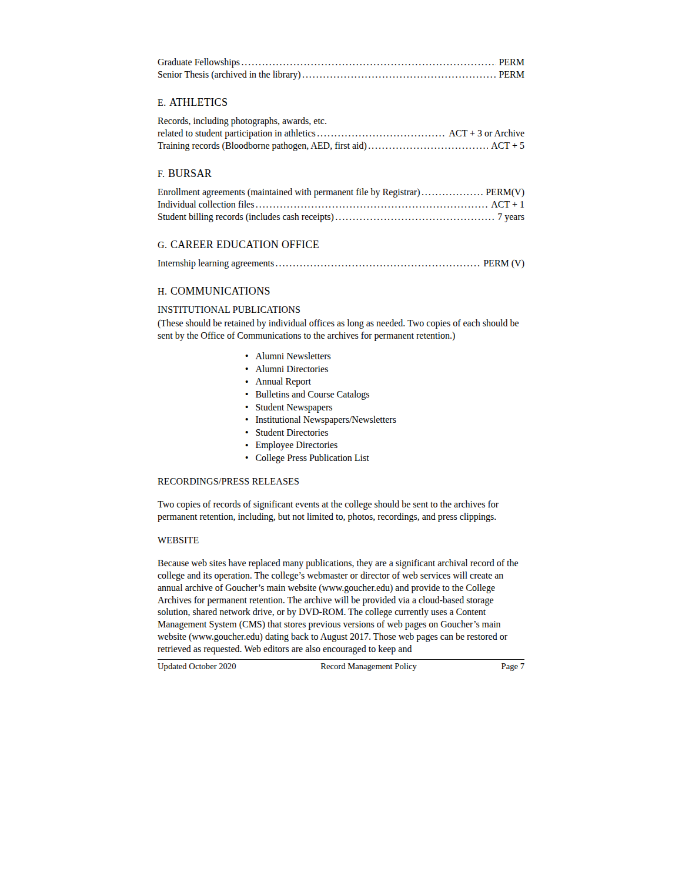Graduate Fellowships .................................................................................................................. PERM
Senior Thesis (archived in the library) ..................................................................................... PERM
E. ATHLETICS
Records, including photographs, awards, etc.
related to student participation in athletics ............................................................ ACT + 3 or Archive
Training records (Bloodborne pathogen, AED, first aid) ........................................................ ACT + 5
F. BURSAR
Enrollment agreements (maintained with permanent file by Registrar) ................................. PERM(V)
Individual collection files ....................................................................................................... ACT + 1
Student billing records (includes cash receipts) .......................................................................... 7 years
G. CAREER EDUCATION OFFICE
Internship learning agreements ............................................................................................ PERM (V)
H. COMMUNICATIONS
INSTITUTIONAL PUBLICATIONS
(These should be retained by individual offices as long as needed. Two copies of each should be sent by the Office of Communications to the archives for permanent retention.)
Alumni Newsletters
Alumni Directories
Annual Report
Bulletins and Course Catalogs
Student Newspapers
Institutional Newspapers/Newsletters
Student Directories
Employee Directories
College Press Publication List
RECORDINGS/PRESS RELEASES
Two copies of records of significant events at the college should be sent to the archives for permanent retention, including, but not limited to, photos, recordings, and press clippings.
WEBSITE
Because web sites have replaced many publications, they are a significant archival record of the college and its operation. The college’s webmaster or director of web services will create an annual archive of Goucher’s main website (www.goucher.edu) and provide to the College Archives for permanent retention. The archive will be provided via a cloud-based storage solution, shared network drive, or by DVD-ROM. The college currently uses a Content Management System (CMS) that stores previous versions of web pages on Goucher’s main website (www.goucher.edu) dating back to August 2017. Those web pages can be restored or retrieved as requested. Web editors are also encouraged to keep and
Updated October 2020 Record Management Policy Page 7